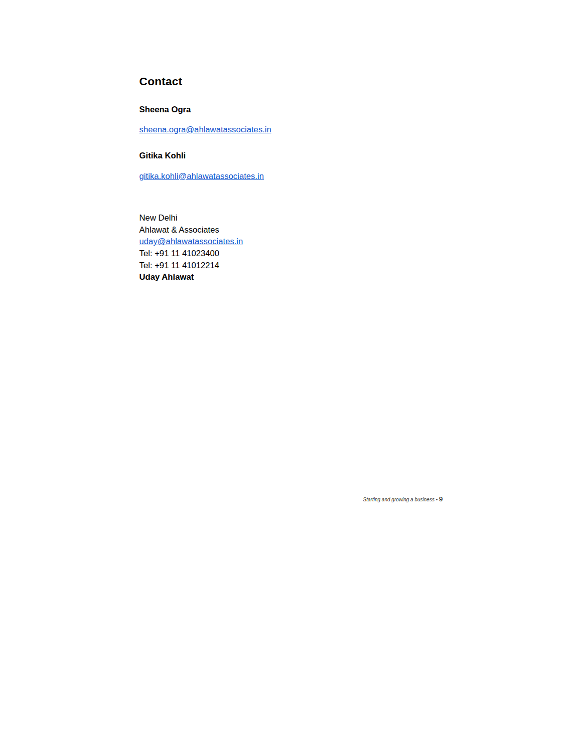Contact
Sheena Ogra
sheena.ogra@ahlawatassociates.in
Gitika Kohli
gitika.kohli@ahlawatassociates.in
New Delhi
Ahlawat & Associates
uday@ahlawatassociates.in
Tel: +91 11 41023400
Tel: +91 11 41012214
Uday Ahlawat
Starting and growing a business • 9